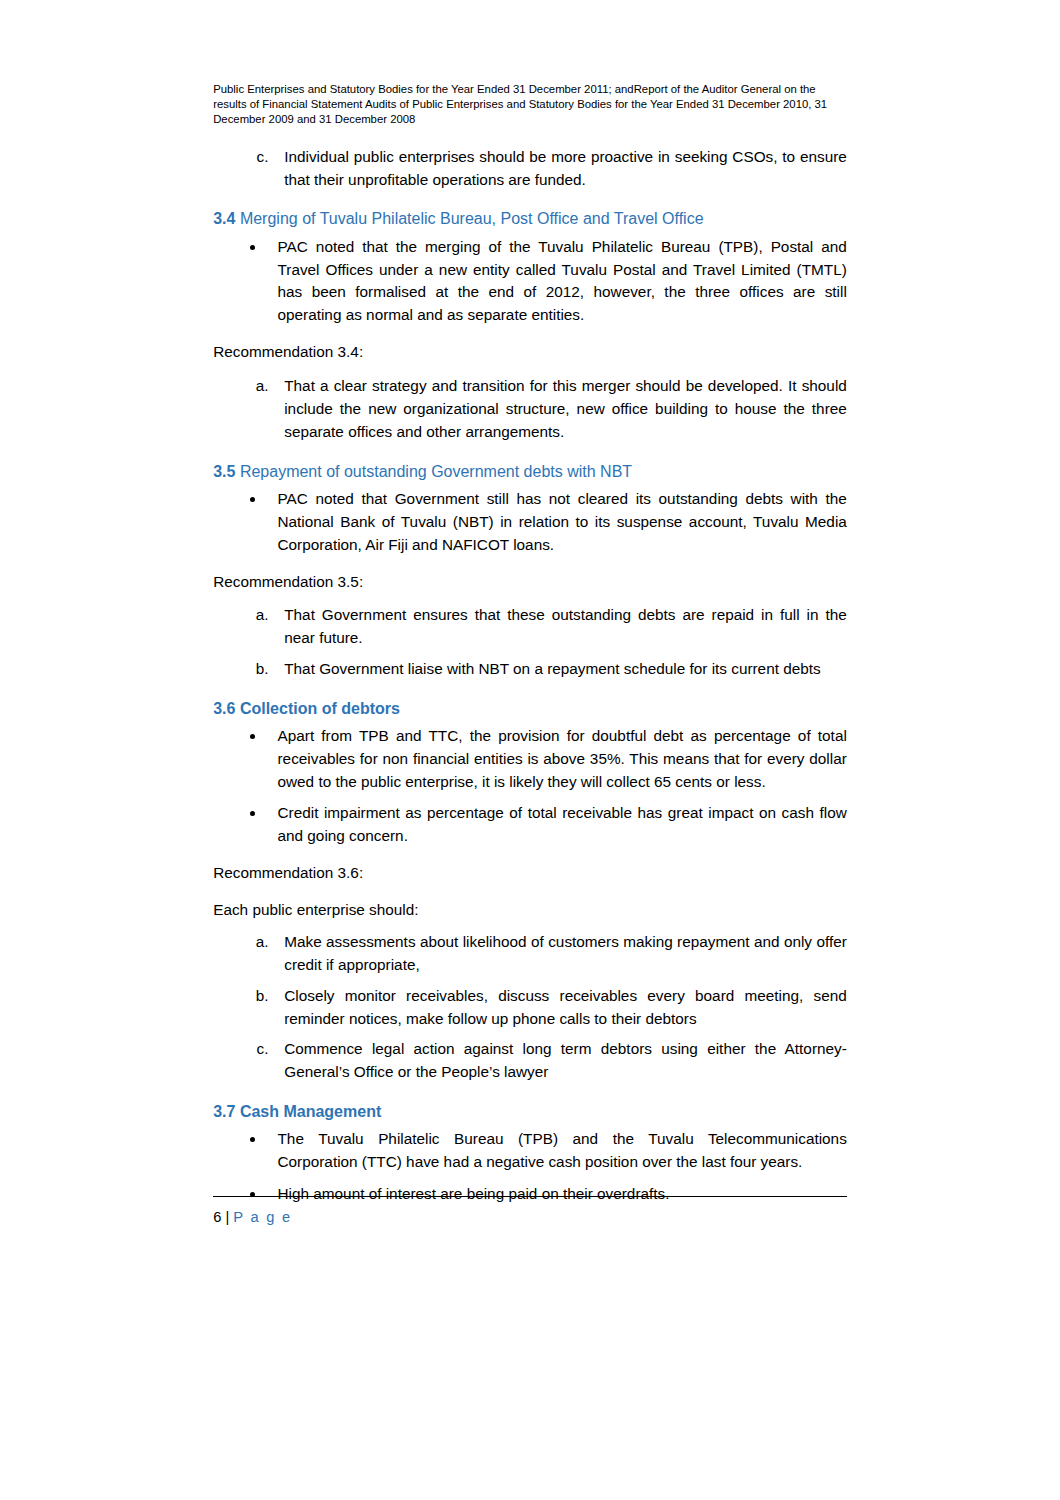Public Enterprises and Statutory Bodies for the Year Ended 31 December 2011; andReport of the Auditor General on the results of Financial Statement Audits of Public Enterprises and Statutory Bodies for the Year Ended 31 December 2010, 31 December 2009 and 31 December 2008
Individual public enterprises should be more proactive in seeking CSOs, to ensure that their unprofitable operations are funded.
3.4 Merging of Tuvalu Philatelic Bureau, Post Office and Travel Office
PAC noted that the merging of the Tuvalu Philatelic Bureau (TPB), Postal and Travel Offices under a new entity called Tuvalu Postal and Travel Limited (TMTL) has been formalised at the end of 2012, however, the three offices are still operating as normal and as separate entities.
Recommendation 3.4:
That a clear strategy and transition for this merger should be developed. It should include the new organizational structure, new office building to house the three separate offices and other arrangements.
3.5 Repayment of outstanding Government debts with NBT
PAC noted that Government still has not cleared its outstanding debts with the National Bank of Tuvalu (NBT) in relation to its suspense account, Tuvalu Media Corporation, Air Fiji and NAFICOT loans.
Recommendation 3.5:
That Government ensures that these outstanding debts are repaid in full in the near future.
That Government liaise with NBT on a repayment schedule for its current debts
3.6 Collection of debtors
Apart from TPB and TTC, the provision for doubtful debt as percentage of total receivables for non financial entities is above 35%. This means that for every dollar owed to the public enterprise, it is likely they will collect 65 cents or less.
Credit impairment as percentage of total receivable has great impact on cash flow and going concern.
Recommendation 3.6:
Each public enterprise should:
Make assessments about likelihood of customers making repayment and only offer credit if appropriate,
Closely monitor receivables, discuss receivables every board meeting, send reminder notices, make follow up phone calls to their debtors
Commence legal action against long term debtors using either the Attorney-General’s Office or the People’s lawyer
3.7 Cash Management
The Tuvalu Philatelic Bureau (TPB) and the Tuvalu Telecommunications Corporation (TTC) have had a negative cash position over the last four years.
High amount of interest are being paid on their overdrafts.
6 | P a g e